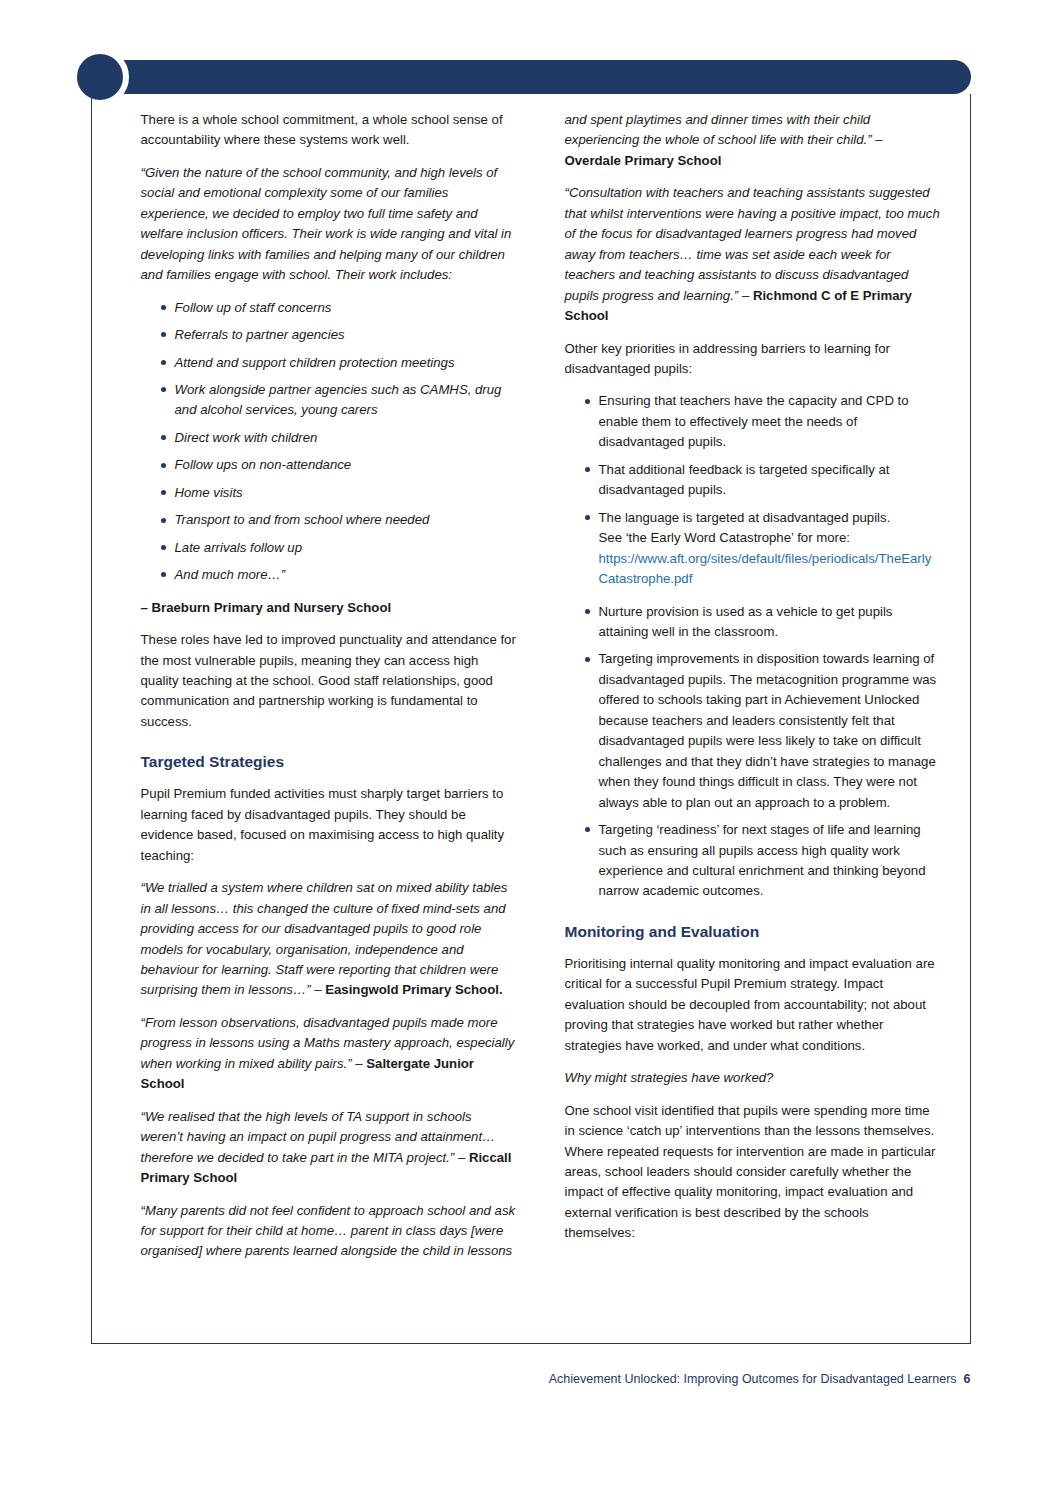There is a whole school commitment, a whole school sense of accountability where these systems work well.
“Given the nature of the school community, and high levels of social and emotional complexity some of our families experience, we decided to employ two full time safety and welfare inclusion officers. Their work is wide ranging and vital in developing links with families and helping many of our children and families engage with school. Their work includes:
Follow up of staff concerns
Referrals to partner agencies
Attend and support children protection meetings
Work alongside partner agencies such as CAMHS, drug and alcohol services, young carers
Direct work with children
Follow ups on non-attendance
Home visits
Transport to and from school where needed
Late arrivals follow up
And much more…”
– Braeburn Primary and Nursery School
These roles have led to improved punctuality and attendance for the most vulnerable pupils, meaning they can access high quality teaching at the school. Good staff relationships, good communication and partnership working is fundamental to success.
Targeted Strategies
Pupil Premium funded activities must sharply target barriers to learning faced by disadvantaged pupils. They should be evidence based, focused on maximising access to high quality teaching:
“We trialled a system where children sat on mixed ability tables in all lessons… this changed the culture of fixed mind-sets and providing access for our disadvantaged pupils to good role models for vocabulary, organisation, independence and behaviour for learning. Staff were reporting that children were surprising them in lessons…” – Easingwold Primary School.
“From lesson observations, disadvantaged pupils made more progress in lessons using a Maths mastery approach, especially when working in mixed ability pairs.” – Saltergate Junior School
“We realised that the high levels of TA support in schools weren’t having an impact on pupil progress and attainment… therefore we decided to take part in the MITA project.” – Riccall Primary School
“Many parents did not feel confident to approach school and ask for support for their child at home… parent in class days [were organised] where parents learned alongside the child in lessons and spent playtimes and dinner times with their child experiencing the whole of school life with their child.” – Overdale Primary School
“Consultation with teachers and teaching assistants suggested that whilst interventions were having a positive impact, too much of the focus for disadvantaged learners progress had moved away from teachers… time was set aside each week for teachers and teaching assistants to discuss disadvantaged pupils progress and learning.” – Richmond C of E Primary School
Other key priorities in addressing barriers to learning for disadvantaged pupils:
Ensuring that teachers have the capacity and CPD to enable them to effectively meet the needs of disadvantaged pupils.
That additional feedback is targeted specifically at disadvantaged pupils.
The language is targeted at disadvantaged pupils.
See ‘the Early Word Catastrophe’ for more:
https://www.aft.org/sites/default/files/periodicals/TheEarly Catastrophe.pdf
Nurture provision is used as a vehicle to get pupils attaining well in the classroom.
Targeting improvements in disposition towards learning of disadvantaged pupils. The metacognition programme was offered to schools taking part in Achievement Unlocked because teachers and leaders consistently felt that disadvantaged pupils were less likely to take on difficult challenges and that they didn’t have strategies to manage when they found things difficult in class. They were not always able to plan out an approach to a problem.
Targeting ‘readiness’ for next stages of life and learning such as ensuring all pupils access high quality work experience and cultural enrichment and thinking beyond narrow academic outcomes.
Monitoring and Evaluation
Prioritising internal quality monitoring and impact evaluation are critical for a successful Pupil Premium strategy. Impact evaluation should be decoupled from accountability; not about proving that strategies have worked but rather whether strategies have worked, and under what conditions.
Why might strategies have worked?
One school visit identified that pupils were spending more time in science ‘catch up’ interventions than the lessons themselves. Where repeated requests for intervention are made in particular areas, school leaders should consider carefully whether the impact of effective quality monitoring, impact evaluation and external verification is best described by the schools themselves:
Achievement Unlocked: Improving Outcomes for Disadvantaged Learners 6